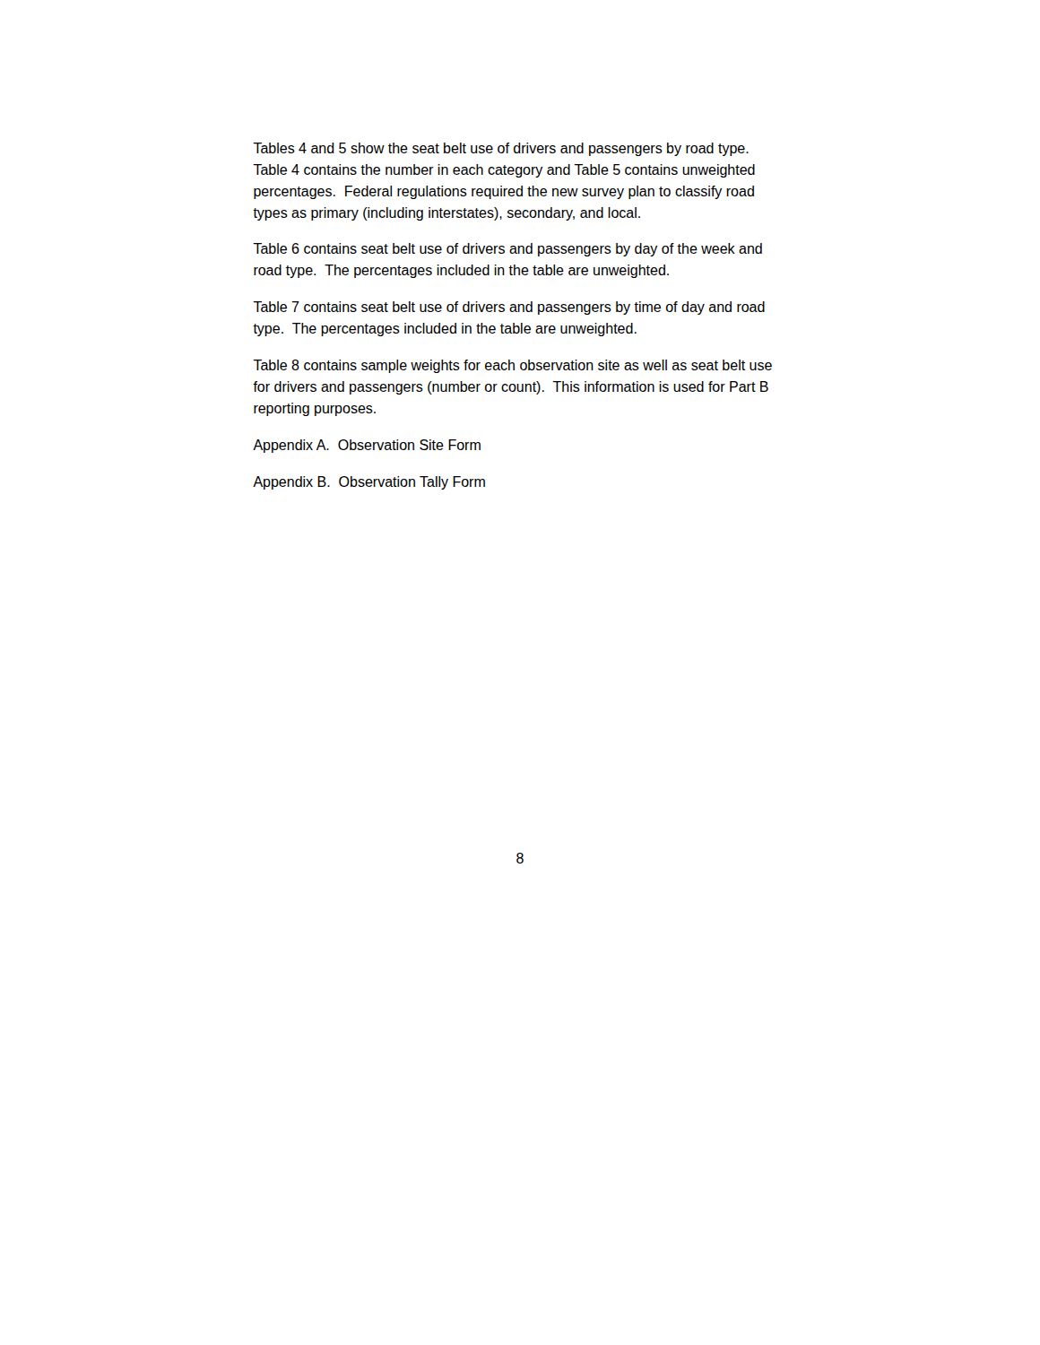Tables 4 and 5 show the seat belt use of drivers and passengers by road type. Table 4 contains the number in each category and Table 5 contains unweighted percentages. Federal regulations required the new survey plan to classify road types as primary (including interstates), secondary, and local.
Table 6 contains seat belt use of drivers and passengers by day of the week and road type. The percentages included in the table are unweighted.
Table 7 contains seat belt use of drivers and passengers by time of day and road type. The percentages included in the table are unweighted.
Table 8 contains sample weights for each observation site as well as seat belt use for drivers and passengers (number or count). This information is used for Part B reporting purposes.
Appendix A. Observation Site Form
Appendix B. Observation Tally Form
8